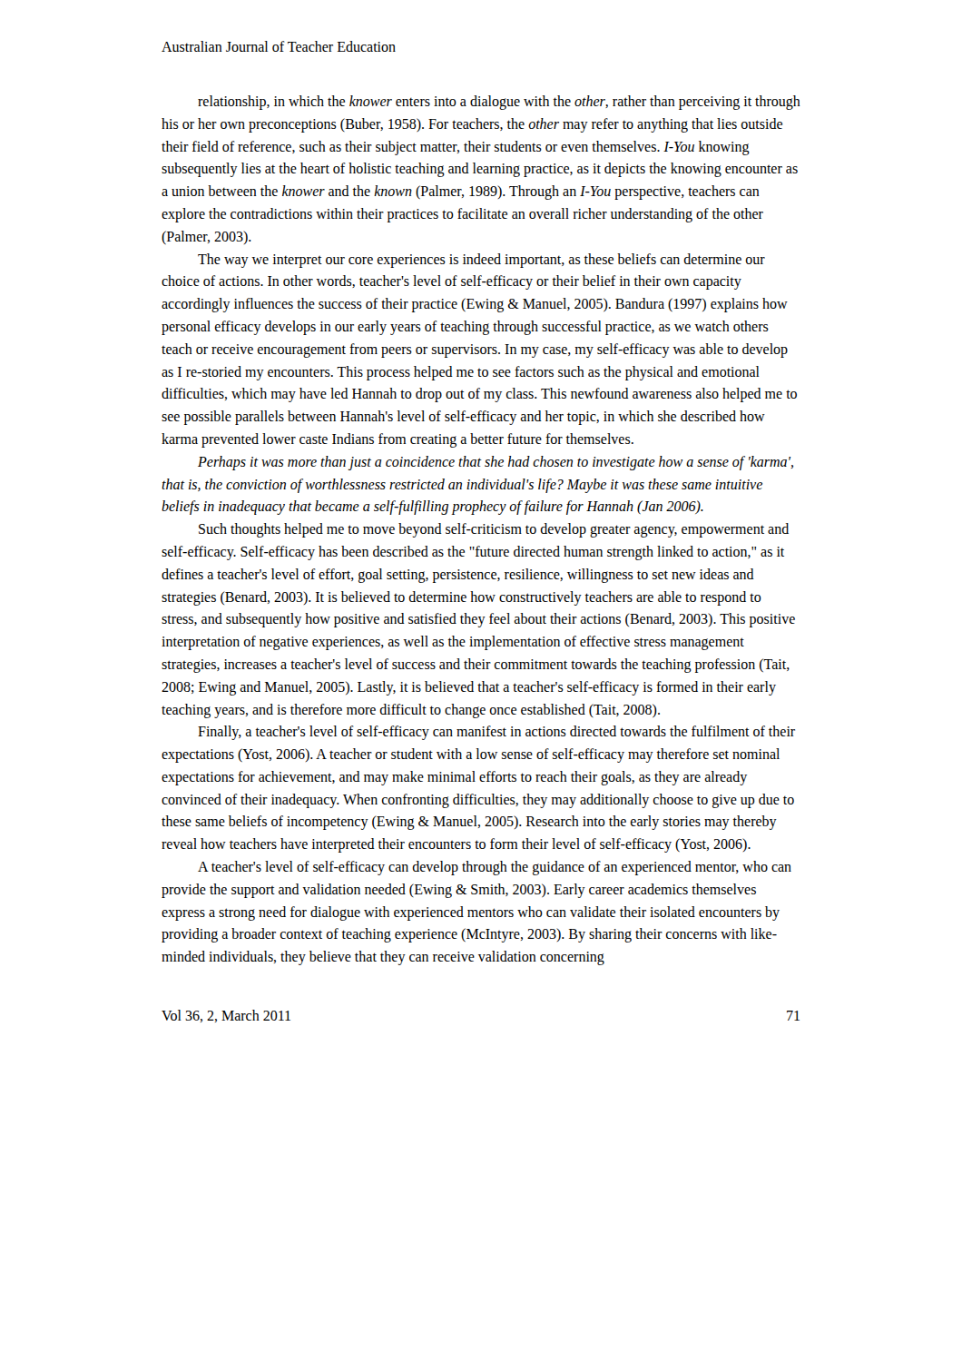Australian Journal of Teacher Education
relationship, in which the knower enters into a dialogue with the other, rather than perceiving it through his or her own preconceptions (Buber, 1958). For teachers, the other may refer to anything that lies outside their field of reference, such as their subject matter, their students or even themselves. I-You knowing subsequently lies at the heart of holistic teaching and learning practice, as it depicts the knowing encounter as a union between the knower and the known (Palmer, 1989). Through an I-You perspective, teachers can explore the contradictions within their practices to facilitate an overall richer understanding of the other (Palmer, 2003).
The way we interpret our core experiences is indeed important, as these beliefs can determine our choice of actions. In other words, teacher's level of self-efficacy or their belief in their own capacity accordingly influences the success of their practice (Ewing & Manuel, 2005). Bandura (1997) explains how personal efficacy develops in our early years of teaching through successful practice, as we watch others teach or receive encouragement from peers or supervisors. In my case, my self-efficacy was able to develop as I re-storied my encounters. This process helped me to see factors such as the physical and emotional difficulties, which may have led Hannah to drop out of my class. This newfound awareness also helped me to see possible parallels between Hannah's level of self-efficacy and her topic, in which she described how karma prevented lower caste Indians from creating a better future for themselves.
Perhaps it was more than just a coincidence that she had chosen to investigate how a sense of 'karma', that is, the conviction of worthlessness restricted an individual's life? Maybe it was these same intuitive beliefs in inadequacy that became a self-fulfilling prophecy of failure for Hannah (Jan 2006).
Such thoughts helped me to move beyond self-criticism to develop greater agency, empowerment and self-efficacy. Self-efficacy has been described as the "future directed human strength linked to action," as it defines a teacher's level of effort, goal setting, persistence, resilience, willingness to set new ideas and strategies (Benard, 2003). It is believed to determine how constructively teachers are able to respond to stress, and subsequently how positive and satisfied they feel about their actions (Benard, 2003). This positive interpretation of negative experiences, as well as the implementation of effective stress management strategies, increases a teacher's level of success and their commitment towards the teaching profession (Tait, 2008; Ewing and Manuel, 2005). Lastly, it is believed that a teacher's self-efficacy is formed in their early teaching years, and is therefore more difficult to change once established (Tait, 2008).
Finally, a teacher's level of self-efficacy can manifest in actions directed towards the fulfilment of their expectations (Yost, 2006). A teacher or student with a low sense of self-efficacy may therefore set nominal expectations for achievement, and may make minimal efforts to reach their goals, as they are already convinced of their inadequacy. When confronting difficulties, they may additionally choose to give up due to these same beliefs of incompetency (Ewing & Manuel, 2005). Research into the early stories may thereby reveal how teachers have interpreted their encounters to form their level of self-efficacy (Yost, 2006).
A teacher's level of self-efficacy can develop through the guidance of an experienced mentor, who can provide the support and validation needed (Ewing & Smith, 2003). Early career academics themselves express a strong need for dialogue with experienced mentors who can validate their isolated encounters by providing a broader context of teaching experience (McIntyre, 2003). By sharing their concerns with like-minded individuals, they believe that they can receive validation concerning
Vol 36, 2, March 2011 71